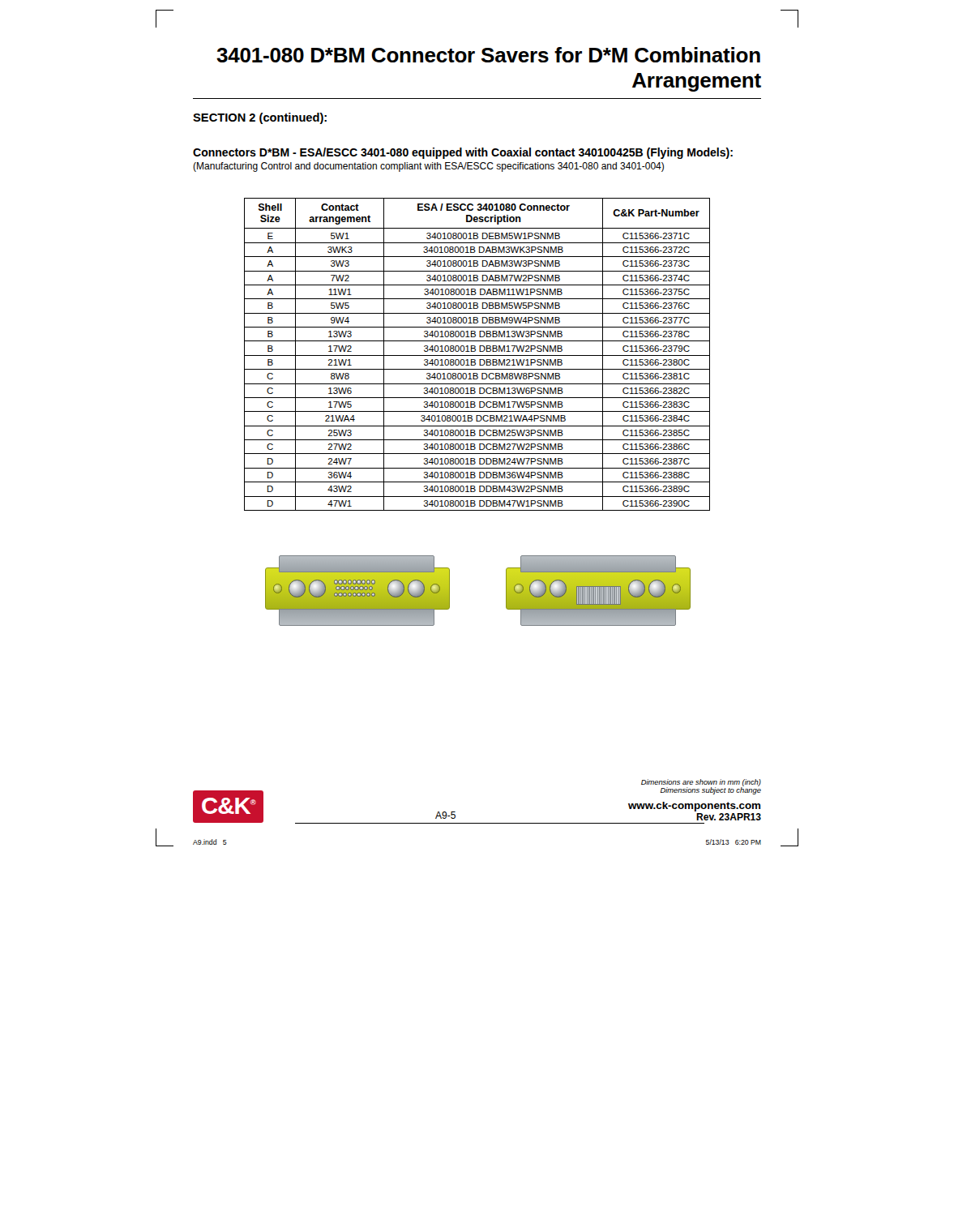3401-080 D*BM Connector Savers for D*M Combination Arrangement
SECTION 2 (continued):
Connectors D*BM - ESA/ESCC 3401-080 equipped with Coaxial contact 340100425B (Flying Models): (Manufacturing Control and documentation compliant with ESA/ESCC specifications 3401-080 and 3401-004)
| Shell Size | Contact arrangement | ESA / ESCC 3401080 Connector Description | C&K Part-Number |
| --- | --- | --- | --- |
| E | 5W1 | 340108001B DEBM5W1PSNMB | C115366-2371C |
| A | 3WK3 | 340108001B DABM3WK3PSNMB | C115366-2372C |
| A | 3W3 | 340108001B DABM3W3PSNMB | C115366-2373C |
| A | 7W2 | 340108001B DABM7W2PSNMB | C115366-2374C |
| A | 11W1 | 340108001B DABM11W1PSNMB | C115366-2375C |
| B | 5W5 | 340108001B DBBM5W5PSNMB | C115366-2376C |
| B | 9W4 | 340108001B DBBM9W4PSNMB | C115366-2377C |
| B | 13W3 | 340108001B DBBM13W3PSNMB | C115366-2378C |
| B | 17W2 | 340108001B DBBM17W2PSNMB | C115366-2379C |
| B | 21W1 | 340108001B DBBM21W1PSNMB | C115366-2380C |
| C | 8W8 | 340108001B DCBM8W8PSNMB | C115366-2381C |
| C | 13W6 | 340108001B DCBM13W6PSNMB | C115366-2382C |
| C | 17W5 | 340108001B DCBM17W5PSNMB | C115366-2383C |
| C | 21WA4 | 340108001B DCBM21WA4PSNMB | C115366-2384C |
| C | 25W3 | 340108001B DCBM25W3PSNMB | C115366-2385C |
| C | 27W2 | 340108001B DCBM27W2PSNMB | C115366-2386C |
| D | 24W7 | 340108001B DDBM24W7PSNMB | C115366-2387C |
| D | 36W4 | 340108001B DDBM36W4PSNMB | C115366-2388C |
| D | 43W2 | 340108001B DDBM43W2PSNMB | C115366-2389C |
| D | 47W1 | 340108001B DDBM47W1PSNMB | C115366-2390C |
C&K®
A9-5
Dimensions are shown in mm (inch)
Dimensions subject to change
www.ck-components.com
Rev. 23APR13
A9.indd 5 5/13/13 6:20 PM